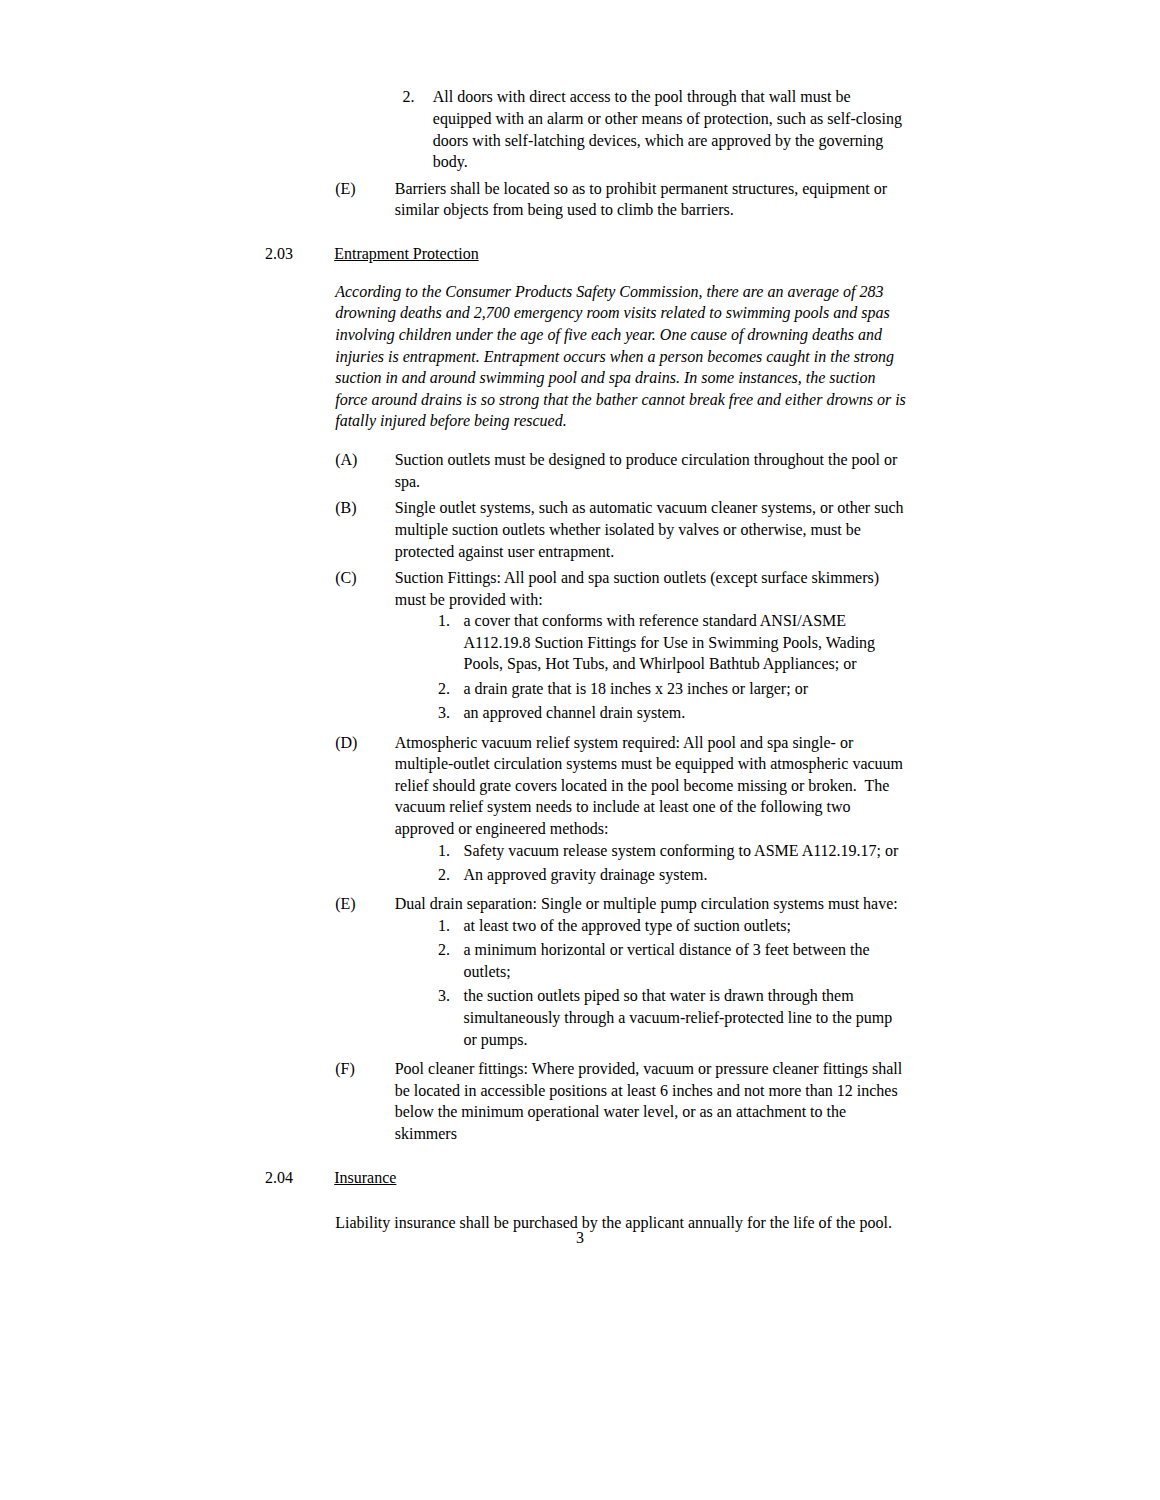2.
All doors with direct access to the pool through that wall must be equipped with an alarm or other means of protection, such as self-closing doors with self-latching devices, which are approved by the governing body.
(E)
Barriers shall be located so as to prohibit permanent structures, equipment or similar objects from being used to climb the barriers.
2.03
Entrapment Protection
According to the Consumer Products Safety Commission, there are an average of 283 drowning deaths and 2,700 emergency room visits related to swimming pools and spas involving children under the age of five each year. One cause of drowning deaths and injuries is entrapment. Entrapment occurs when a person becomes caught in the strong suction in and around swimming pool and spa drains. In some instances, the suction force around drains is so strong that the bather cannot break free and either drowns or is fatally injured before being rescued.
(A)
Suction outlets must be designed to produce circulation throughout the pool or spa.
(B)
Single outlet systems, such as automatic vacuum cleaner systems, or other such multiple suction outlets whether isolated by valves or otherwise, must be protected against user entrapment.
(C)
Suction Fittings: All pool and spa suction outlets (except surface skimmers) must be provided with:
1.
a cover that conforms with reference standard ANSI/ASME A112.19.8 Suction Fittings for Use in Swimming Pools, Wading Pools, Spas, Hot Tubs, and Whirlpool Bathtub Appliances; or
2.
a drain grate that is 18 inches x 23 inches or larger; or
3.
an approved channel drain system.
(D)
Atmospheric vacuum relief system required: All pool and spa single- or multiple-outlet circulation systems must be equipped with atmospheric vacuum relief should grate covers located in the pool become missing or broken. The vacuum relief system needs to include at least one of the following two approved or engineered methods:
1.
Safety vacuum release system conforming to ASME A112.19.17; or
2.
An approved gravity drainage system.
(E)
Dual drain separation: Single or multiple pump circulation systems must have:
1.
at least two of the approved type of suction outlets;
2.
a minimum horizontal or vertical distance of 3 feet between the outlets;
3.
the suction outlets piped so that water is drawn through them simultaneously through a vacuum-relief-protected line to the pump or pumps.
(F)
Pool cleaner fittings: Where provided, vacuum or pressure cleaner fittings shall be located in accessible positions at least 6 inches and not more than 12 inches below the minimum operational water level, or as an attachment to the skimmers
2.04
Insurance
Liability insurance shall be purchased by the applicant annually for the life of the pool.
3